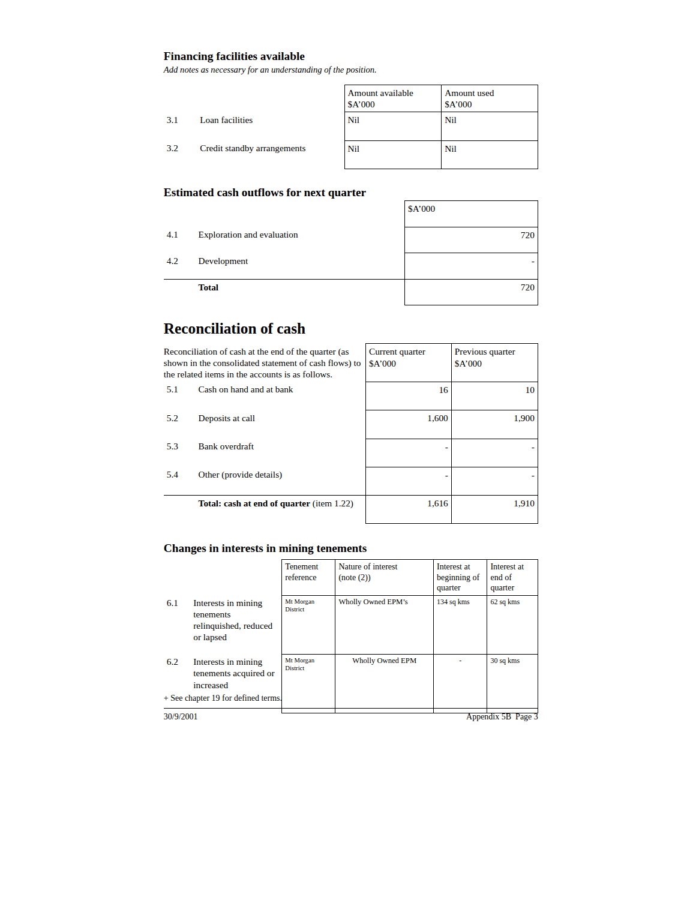Financing facilities available
Add notes as necessary for an understanding of the position.
| | | Amount available $A’000 | Amount used $A’000 |
| 3.1 | Loan facilities | Nil | Nil |
| 3.2 | Credit standby arrangements | Nil | Nil |
Estimated cash outflows for next quarter
| | $A’000 |
| 4.1 Exploration and evaluation | 720 |
| 4.2 Development | - |
| Total | 720 |
Reconciliation of cash
| Reconciliation of cash at the end of the quarter (as shown in the consolidated statement of cash flows) to the related items in the accounts is as follows. | Current quarter $A’000 | Previous quarter $A’000 |
| 5.1 Cash on hand and at bank | 16 | 10 |
| 5.2 Deposits at call | 1,600 | 1,900 |
| 5.3 Bank overdraft | - | - |
| 5.4 Other (provide details) | - | - |
| Total: cash at end of quarter (item 1.22) | 1,616 | 1,910 |
Changes in interests in mining tenements
| | | Tenement reference | Nature of interest (note (2)) | Interest at beginning of quarter | Interest at end of quarter |
| 6.1 | Interests in mining tenements relinquished, reduced or lapsed | Mt Morgan District | Wholly Owned EPM’s | 134 sq kms | 62 sq kms |
| 6.2 | Interests in mining tenements acquired or increased | Mt Morgan District | Wholly Owned EPM | - | 30 sq kms |
+ See chapter 19 for defined terms.
30/9/2001 Appendix 5B Page 3